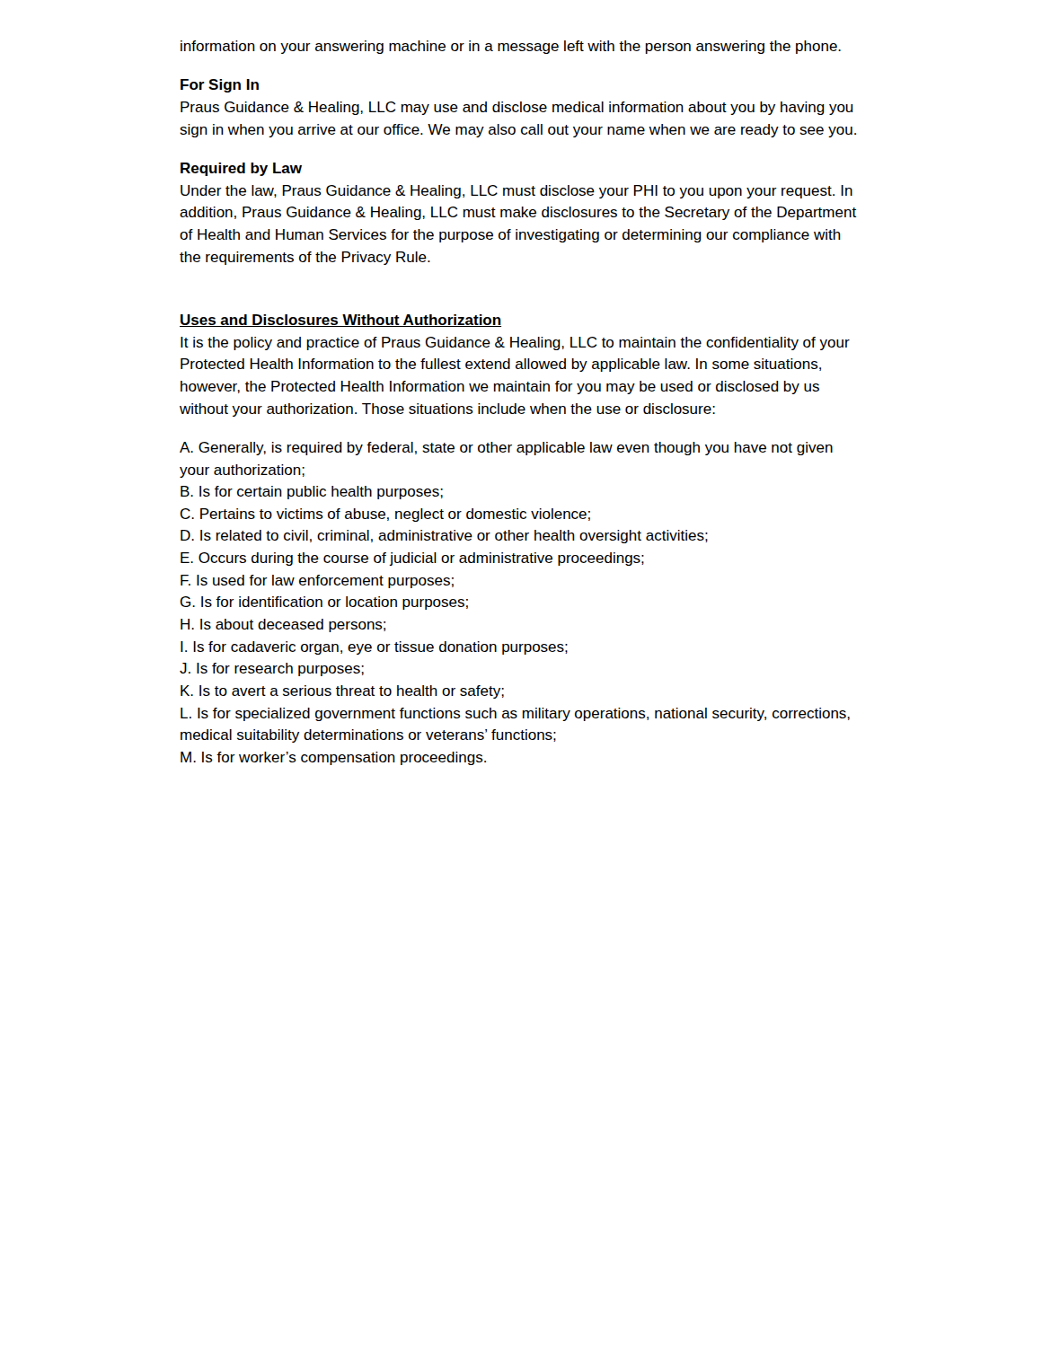information on your answering machine or in a message left with the person answering the phone.
For Sign In
Praus Guidance & Healing, LLC may use and disclose medical information about you by having you sign in when you arrive at our office. We may also call out your name when we are ready to see you.
Required by Law
Under the law, Praus Guidance & Healing, LLC must disclose your PHI to you upon your request. In addition, Praus Guidance & Healing, LLC must make disclosures to the Secretary of the Department of Health and Human Services for the purpose of investigating or determining our compliance with the requirements of the Privacy Rule.
Uses and Disclosures Without Authorization
It is the policy and practice of Praus Guidance & Healing, LLC to maintain the confidentiality of your Protected Health Information to the fullest extend allowed by applicable law. In some situations, however, the Protected Health Information we maintain for you may be used or disclosed by us without your authorization. Those situations include when the use or disclosure:
A. Generally, is required by federal, state or other applicable law even though you have not given your authorization;
B. Is for certain public health purposes;
C. Pertains to victims of abuse, neglect or domestic violence;
D. Is related to civil, criminal, administrative or other health oversight activities;
E. Occurs during the course of judicial or administrative proceedings;
F. Is used for law enforcement purposes;
G. Is for identification or location purposes;
H. Is about deceased persons;
I. Is for cadaveric organ, eye or tissue donation purposes;
J. Is for research purposes;
K. Is to avert a serious threat to health or safety;
L. Is for specialized government functions such as military operations, national security, corrections, medical suitability determinations or veterans’ functions;
M. Is for worker’s compensation proceedings.